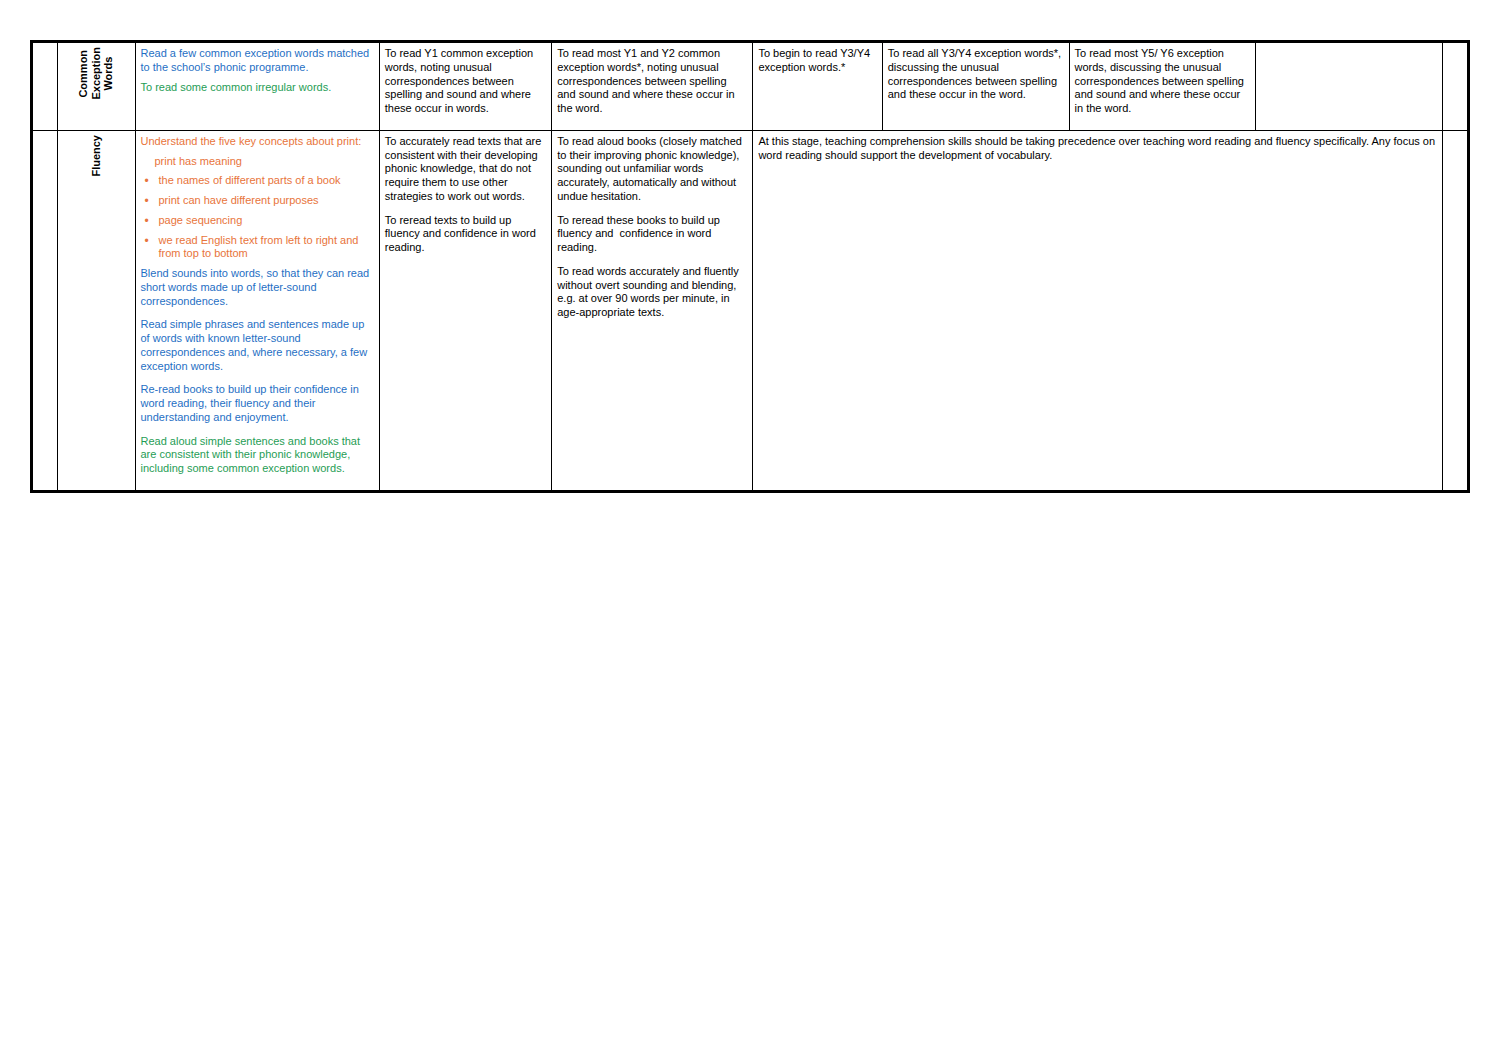| | Common Exception Words | Read a few common exception words matched to the school’s phonic programme. To read some common irregular words. | To read Y1 common exception words, noting unusual correspondences between spelling and sound and where these occur in words. | To read most Y1 and Y2 common exception words*, noting unusual correspondences between spelling and sound and where these occur in the word. | To begin to read Y3/Y4 exception words.* | To read all Y3/Y4 exception words*, discussing the unusual correspondences between spelling and these occur in the word. | To read most Y5/ Y6 exception words, discussing the unusual correspondences between spelling and sound and where these occur in the word. | | |
| | Fluency | Understand the five key concepts about print: print has meaning the names of different parts of a book print can have different purposes page sequencing we read English text from left to right and from top to bottom Blend sounds into words, so that they can read short words made up of letter-sound correspondences. Read simple phrases and sentences made up of words with known letter-sound correspondences and, where necessary, a few exception words. Re-read books to build up their confidence in word reading, their fluency and their understanding and enjoyment. Read aloud simple sentences and books that are consistent with their phonic knowledge, including some common exception words. | To accurately read texts that are consistent with their developing phonic knowledge, that do not require them to use other strategies to work out words. To reread texts to build up fluency and confidence in word reading. | To read aloud books (closely matched to their improving phonic knowledge), sounding out unfamiliar words accurately, automatically and without undue hesitation. To reread these books to build up fluency and confidence in word reading. To read words accurately and fluently without overt sounding and blending, e.g. at over 90 words per minute, in age-appropriate texts. | At this stage, teaching comprehension skills should be taking precedence over teaching word reading and fluency specifically. Any focus on word reading should support the development of vocabulary. | |